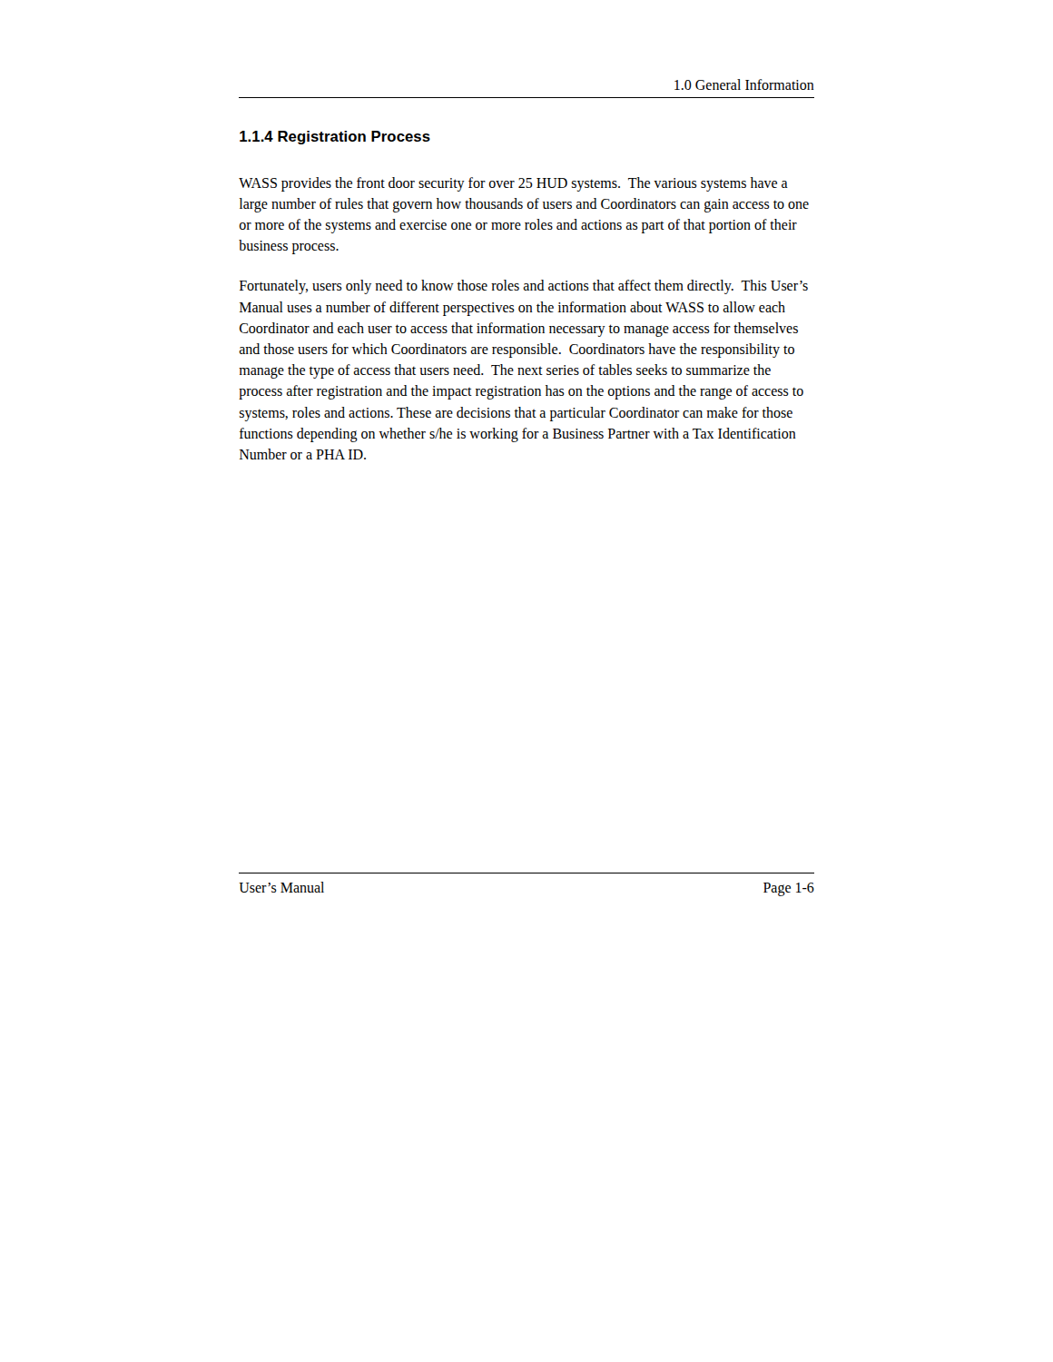1.0 General Information
1.1.4 Registration Process
WASS provides the front door security for over 25 HUD systems. The various systems have a large number of rules that govern how thousands of users and Coordinators can gain access to one or more of the systems and exercise one or more roles and actions as part of that portion of their business process.
Fortunately, users only need to know those roles and actions that affect them directly. This User’s Manual uses a number of different perspectives on the information about WASS to allow each Coordinator and each user to access that information necessary to manage access for themselves and those users for which Coordinators are responsible. Coordinators have the responsibility to manage the type of access that users need. The next series of tables seeks to summarize the process after registration and the impact registration has on the options and the range of access to systems, roles and actions. These are decisions that a particular Coordinator can make for those functions depending on whether s/he is working for a Business Partner with a Tax Identification Number or a PHA ID.
User’s Manual Page 1-6